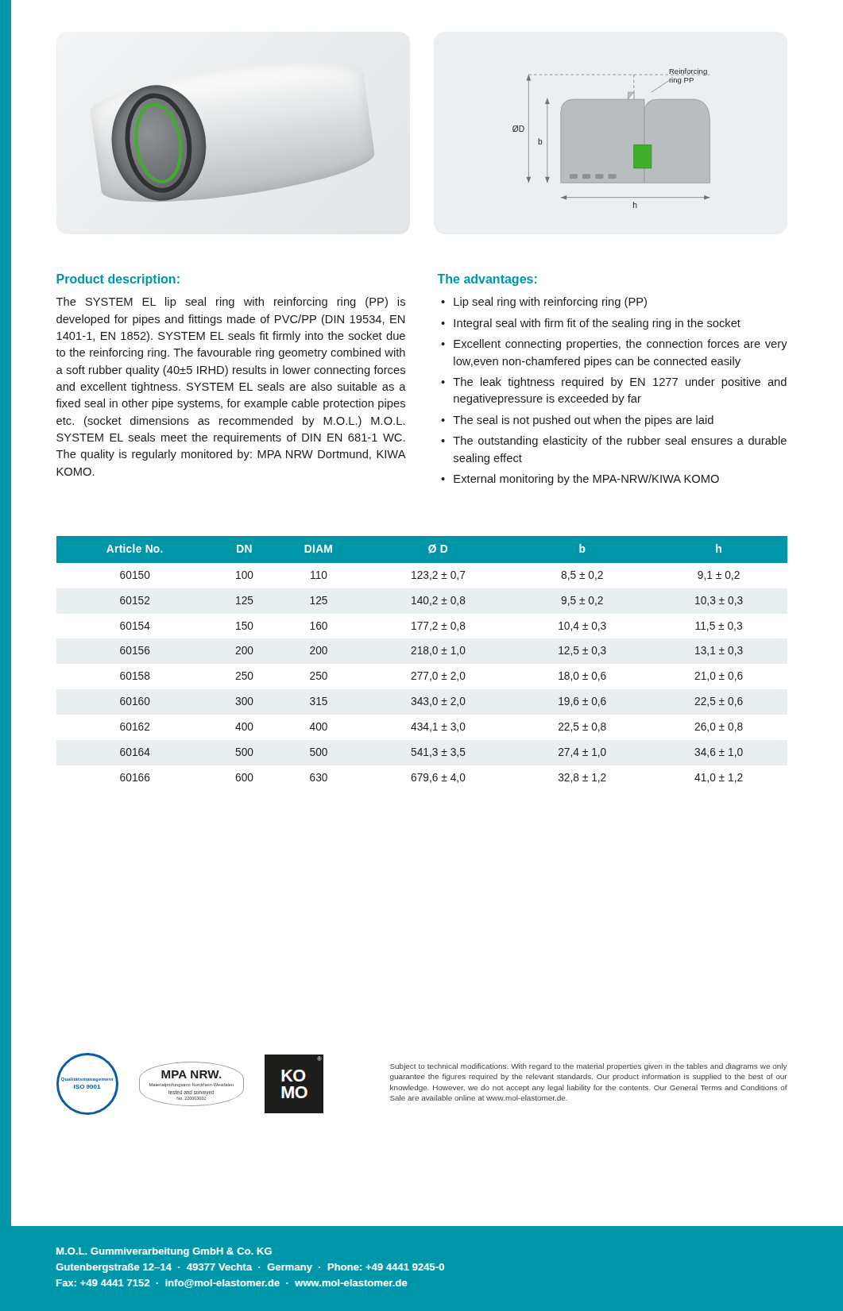Reinforcing ring PP ØD b h
Product description:
The SYSTEM EL lip seal ring with reinforcing ring (PP) is developed for pipes and fittings made of PVC/PP (DIN 19534, EN 1401-1, EN 1852). SYSTEM EL seals fit firmly into the socket due to the reinforcing ring. The favourable ring geometry combined with a soft rubber quality (40±5 IRHD) results in lower connecting forces and excellent tightness. SYSTEM EL seals are also suitable as a fixed seal in other pipe systems, for example cable protection pipes etc. (socket dimensions as recommended by M.O.L.) M.O.L. SYSTEM EL seals meet the requirements of DIN EN 681-1 WC. The quality is regularly monitored by: MPA NRW Dortmund, KIWA KOMO.
The advantages:
Lip seal ring with reinforcing ring (PP)
Integral seal with firm fit of the sealing ring in the socket
Excellent connecting properties, the connection forces are very low,even non-chamfered pipes can be connected easily
The leak tightness required by EN 1277 under positive and negativepressure is exceeded by far
The seal is not pushed out when the pipes are laid
The outstanding elasticity of the rubber seal ensures a durable sealing effect
External monitoring by the MPA-NRW/KIWA KOMO
| Article No. | DN | DIAM | Ø D | b | h |
| --- | --- | --- | --- | --- | --- |
| 60150 | 100 | 110 | 123,2 ± 0,7 | 8,5 ± 0,2 | 9,1 ± 0,2 |
| 60152 | 125 | 125 | 140,2 ± 0,8 | 9,5 ± 0,2 | 10,3 ± 0,3 |
| 60154 | 150 | 160 | 177,2 ± 0,8 | 10,4 ± 0,3 | 11,5 ± 0,3 |
| 60156 | 200 | 200 | 218,0 ± 1,0 | 12,5 ± 0,3 | 13,1 ± 0,3 |
| 60158 | 250 | 250 | 277,0 ± 2,0 | 18,0 ± 0,6 | 21,0 ± 0,6 |
| 60160 | 300 | 315 | 343,0 ± 2,0 | 19,6 ± 0,6 | 22,5 ± 0,6 |
| 60162 | 400 | 400 | 434,1 ± 3,0 | 22,5 ± 0,8 | 26,0 ± 0,8 |
| 60164 | 500 | 500 | 541,3 ± 3,5 | 27,4 ± 1,0 | 34,6 ± 1,0 |
| 60166 | 600 | 630 | 679,6 ± 4,0 | 32,8 ± 1,2 | 41,0 ± 1,2 |
Qualitätsmanagement ISO 9001
MPA NRW.
Materialprüfungsamt Nordrhein-Westfalen
tested and surveyed
No. 220003032
KO
MO
Subject to technical modifications. With regard to the material properties given in the tables and diagrams we only guarantee the figures required by the relevant standards. Our product information is supplied to the best of our knowledge. However, we do not accept any legal liability for the contents. Our General Terms and Conditions of Sale are available online at www.mol-elastomer.de.
M.O.L. Gummiverarbeitung GmbH & Co. KG
Gutenbergstraße 12–14 · 49377 Vechta · Germany · Phone: +49 4441 9245-0
Fax: +49 4441 7152 · info@mol-elastomer.de · www.mol-elastomer.de